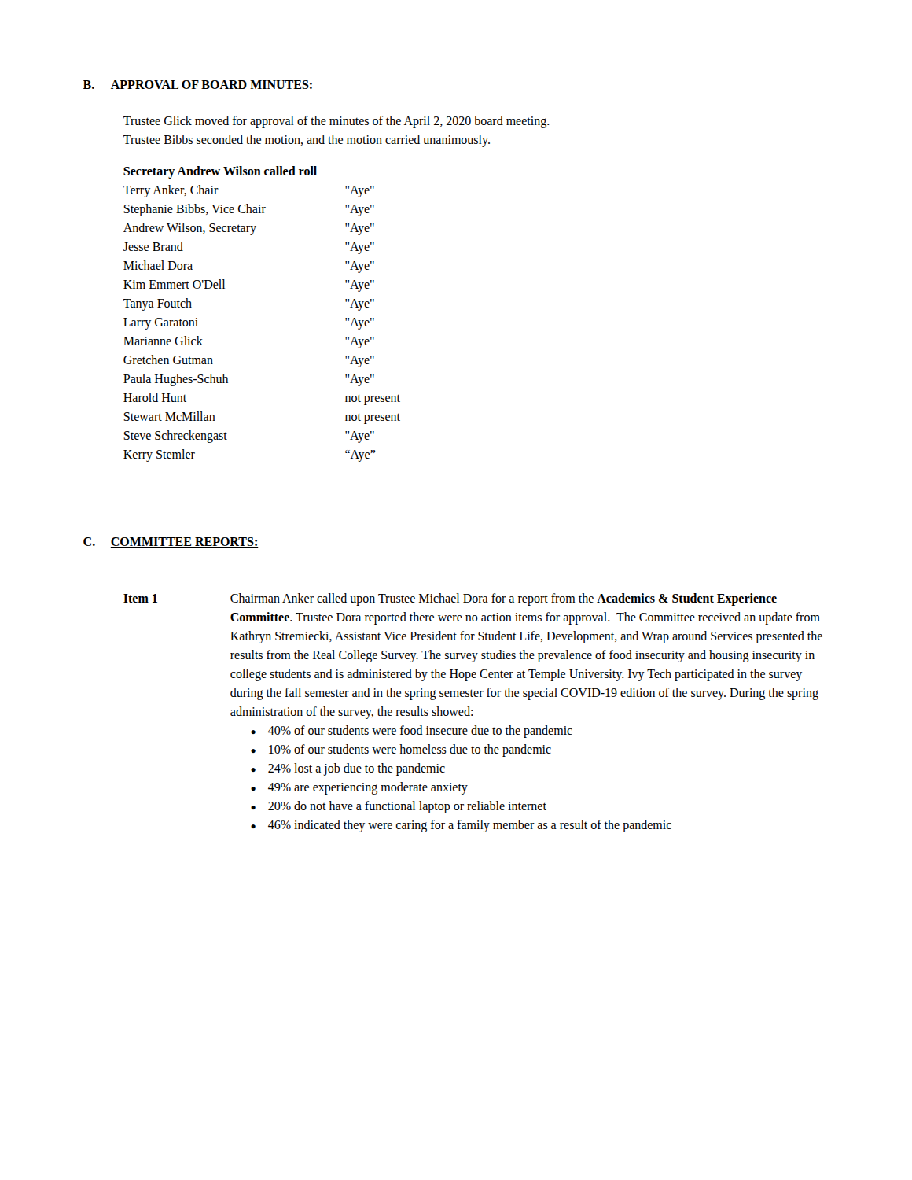B. APPROVAL OF BOARD MINUTES:
Trustee Glick moved for approval of the minutes of the April 2, 2020 board meeting.
Trustee Bibbs seconded the motion, and the motion carried unanimously.
Secretary Andrew Wilson called roll
| Terry Anker, Chair | "Aye" |
| Stephanie Bibbs, Vice Chair | "Aye" |
| Andrew Wilson, Secretary | "Aye" |
| Jesse Brand | "Aye" |
| Michael Dora | "Aye" |
| Kim Emmert O'Dell | "Aye" |
| Tanya Foutch | "Aye" |
| Larry Garatoni | "Aye" |
| Marianne Glick | "Aye" |
| Gretchen Gutman | "Aye" |
| Paula Hughes-Schuh | "Aye" |
| Harold Hunt | not present |
| Stewart McMillan | not present |
| Steve Schreckengast | "Aye" |
| Kerry Stemler | “Aye” |
C. COMMITTEE REPORTS:
Item 1
Chairman Anker called upon Trustee Michael Dora for a report from the Academics & Student Experience Committee. Trustee Dora reported there were no action items for approval. The Committee received an update from Kathryn Stremiecki, Assistant Vice President for Student Life, Development, and Wrap around Services presented the results from the Real College Survey. The survey studies the prevalence of food insecurity and housing insecurity in college students and is administered by the Hope Center at Temple University. Ivy Tech participated in the survey during the fall semester and in the spring semester for the special COVID-19 edition of the survey. During the spring administration of the survey, the results showed:
40% of our students were food insecure due to the pandemic
10% of our students were homeless due to the pandemic
24% lost a job due to the pandemic
49% are experiencing moderate anxiety
20% do not have a functional laptop or reliable internet
46% indicated they were caring for a family member as a result of the pandemic